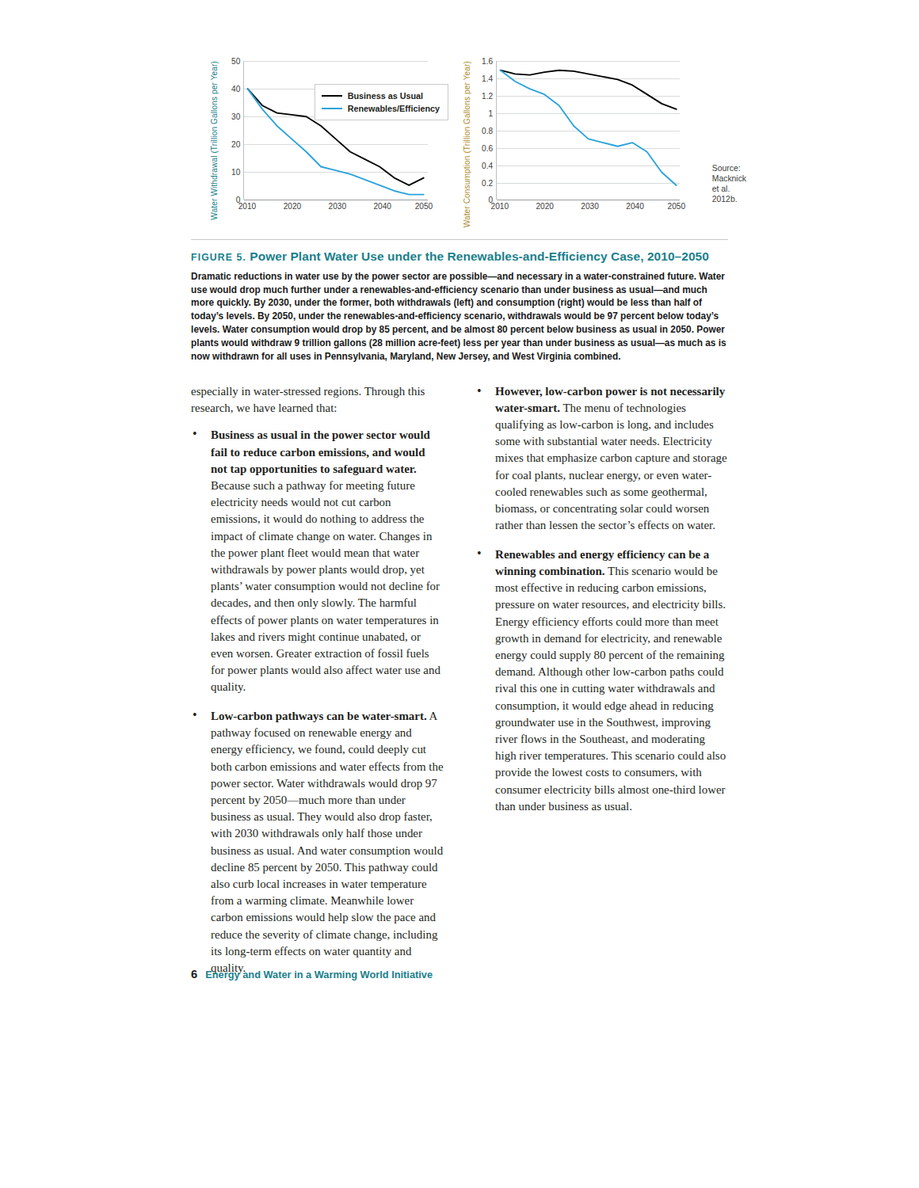Water Withdrawal (Trillion Gallons per Year)
50
40
30
20
10
0
Business as Usual
Renewables/Efficiency
2010 2020 2030 2040 2050
Water Consumption (Trillion Gallons per Year)
1.6
1.4
1.2
1
0.8
0.6
0.4
0.2
0
2010 2020 2030 2040 2050
Source: Macknick
et al. 2012b.
Figure 5. Power Plant Water Use under the Renewables-and-Efficiency Case, 2010–2050
Dramatic reductions in water use by the power sector are possible—and necessary in a water-constrained future. Water use would drop much further under a renewables-and-efficiency scenario than under business as usual—and much more quickly. By 2030, under the former, both withdrawals (left) and consumption (right) would be less than half of today’s levels. By 2050, under the renewables-and-efficiency scenario, withdrawals would be 97 percent below today’s levels. Water consumption would drop by 85 percent, and be almost 80 percent below business as usual in 2050. Power plants would withdraw 9 trillion gallons (28 million acre-feet) less per year than under business as usual—as much as is now withdrawn for all uses in Pennsylvania, Maryland, New Jersey, and West Virginia combined.
especially in water-stressed regions. Through this research, we have learned that:
Business as usual in the power sector would fail to reduce carbon emissions, and would not tap opportunities to safeguard water. Because such a pathway for meeting future electricity needs would not cut carbon emissions, it would do nothing to address the impact of climate change on water. Changes in the power plant fleet would mean that water withdrawals by power plants would drop, yet plants’ water consumption would not decline for decades, and then only slowly. The harmful effects of power plants on water temperatures in lakes and rivers might continue unabated, or even worsen. Greater extraction of fossil fuels for power plants would also affect water use and quality.
Low-carbon pathways can be water-smart. A pathway focused on renewable energy and energy efficiency, we found, could deeply cut both carbon emissions and water effects from the power sector. Water withdrawals would drop 97 percent by 2050—much more than under business as usual. They would also drop faster, with 2030 withdrawals only half those under business as usual. And water consumption would decline 85 percent by 2050. This pathway could also curb local increases in water temperature from a warming climate. Meanwhile lower carbon emissions would help slow the pace and reduce the severity of climate change, including its long-term effects on water quantity and quality.
However, low-carbon power is not necessarily water-smart. The menu of technologies qualifying as low-carbon is long, and includes some with substantial water needs. Electricity mixes that emphasize carbon capture and storage for coal plants, nuclear energy, or even water-cooled renewables such as some geothermal, biomass, or concentrating solar could worsen rather than lessen the sector’s effects on water.
Renewables and energy efficiency can be a winning combination. This scenario would be most effective in reducing carbon emissions, pressure on water resources, and electricity bills. Energy efficiency efforts could more than meet growth in demand for electricity, and renewable energy could supply 80 percent of the remaining demand. Although other low-carbon paths could rival this one in cutting water withdrawals and consumption, it would edge ahead in reducing groundwater use in the Southwest, improving river flows in the Southeast, and moderating high river temperatures. This scenario could also provide the lowest costs to consumers, with consumer electricity bills almost one-third lower than under business as usual.
6 Energy and Water in a Warming World Initiative